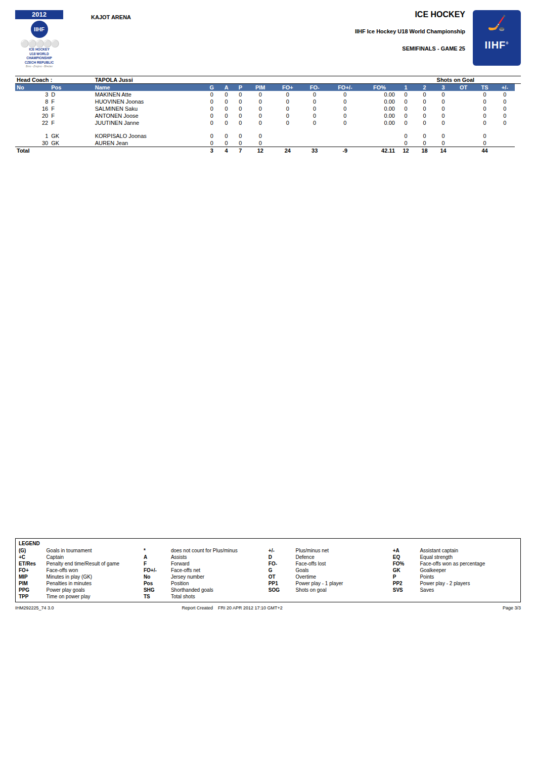2012
IIHF
⚪⚪⚪⚪⚪
ICE HOCKEY
U18 WORLD
CHAMPIONSHIP
CZECH REPUBLIC
Brno - Znojmo - Břeclav
KAJOT ARENA
ICE HOCKEY
IIHF Ice Hockey U18 World Championship
SEMIFINALS - GAME 25
🏒
IIHF®
| Head Coach : | TAPOLA Jussi | Shots on Goal | |
| No | Pos | Name | G | A | P | PIM | FO+ | FO- | FO+/- | FO% | 1 | 2 | 3 | OT | TS | +/- |
| 3 | D | MAKINEN Atte | 0 | 0 | 0 | 0 | 0 | 0 | 0 | 0.00 | 0 | 0 | 0 | | 0 | 0 |
| 8 | F | HUOVINEN Joonas | 0 | 0 | 0 | 0 | 0 | 0 | 0 | 0.00 | 0 | 0 | 0 | | 0 | 0 |
| 16 | F | SALMINEN Saku | 0 | 0 | 0 | 0 | 0 | 0 | 0 | 0.00 | 0 | 0 | 0 | | 0 | 0 |
| 20 | F | ANTONEN Joose | 0 | 0 | 0 | 0 | 0 | 0 | 0 | 0.00 | 0 | 0 | 0 | | 0 | 0 |
| 22 | F | JUUTINEN Janne | 0 | 0 | 0 | 0 | 0 | 0 | 0 | 0.00 | 0 | 0 | 0 | | 0 | 0 |
| 1 | GK | KORPISALO Joonas | 0 | 0 | 0 | 0 | | | | | 0 | 0 | 0 | | 0 | |
| 30 | GK | AUREN Jean | 0 | 0 | 0 | 0 | | | | | 0 | 0 | 0 | | 0 | |
| Total | 3 | 4 | 7 | 12 | 24 | 33 | -9 | 42.11 | 12 | 18 | 14 | | 44 | |
LEGEND
| (G) | Goals in tournament | * | does not count for Plus/minus | +/- | Plus/minus net | +A | Assistant captain |
| +C | Captain | A | Assists | D | Defence | EQ | Equal strength |
| ET/Res | Penalty end time/Result of game | F | Forward | FO- | Face-offs lost | FO% | Face-offs won as percentage |
| FO+ | Face-offs won | FO+/- | Face-offs net | G | Goals | GK | Goalkeeper |
| MIP | Minutes in play (GK) | No | Jersey number | OT | Overtime | P | Points |
| PIM | Penalties in minutes | Pos | Position | PP1 | Power play - 1 player | PP2 | Power play - 2 players |
| PPG | Power play goals | SHG | Shorthanded goals | SOG | Shots on goal | SVS | Saves |
| TPP | Time on power play | TS | Total shots | | | | |
IHM292225_74 3.0 Report Created FRI 20 APR 2012 17:10 GMT+2 Page 3/3